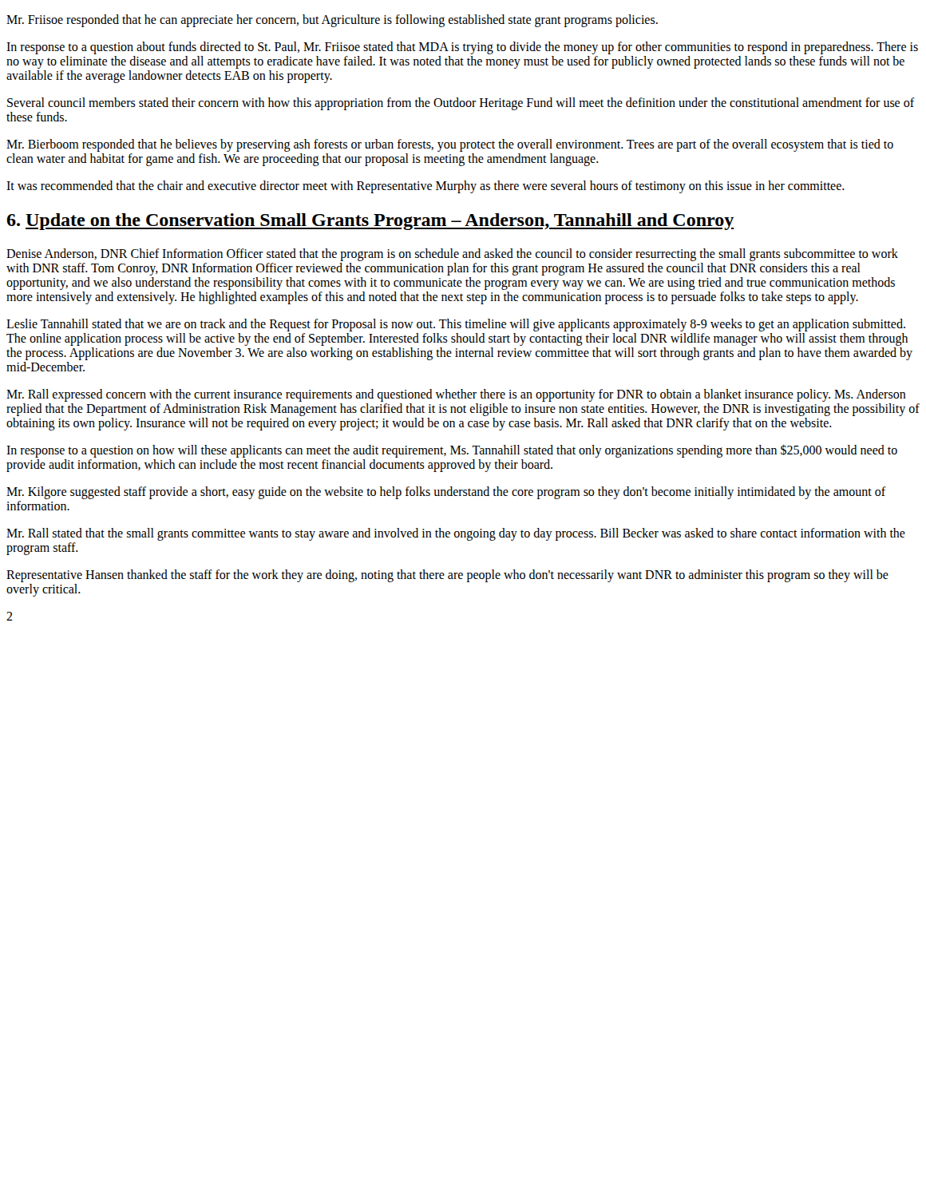Mr. Friisoe responded that he can appreciate her concern, but Agriculture is following established state grant programs policies.
In response to a question about funds directed to St. Paul, Mr. Friisoe stated that MDA is trying to divide the money up for other communities to respond in preparedness. There is no way to eliminate the disease and all attempts to eradicate have failed. It was noted that the money must be used for publicly owned protected lands so these funds will not be available if the average landowner detects EAB on his property.
Several council members stated their concern with how this appropriation from the Outdoor Heritage Fund will meet the definition under the constitutional amendment for use of these funds.
Mr. Bierboom responded that he believes by preserving ash forests or urban forests, you protect the overall environment. Trees are part of the overall ecosystem that is tied to clean water and habitat for game and fish. We are proceeding that our proposal is meeting the amendment language.
It was recommended that the chair and executive director meet with Representative Murphy as there were several hours of testimony on this issue in her committee.
6. Update on the Conservation Small Grants Program – Anderson, Tannahill and Conroy
Denise Anderson, DNR Chief Information Officer stated that the program is on schedule and asked the council to consider resurrecting the small grants subcommittee to work with DNR staff. Tom Conroy, DNR Information Officer reviewed the communication plan for this grant program He assured the council that DNR considers this a real opportunity, and we also understand the responsibility that comes with it to communicate the program every way we can. We are using tried and true communication methods more intensively and extensively. He highlighted examples of this and noted that the next step in the communication process is to persuade folks to take steps to apply.
Leslie Tannahill stated that we are on track and the Request for Proposal is now out. This timeline will give applicants approximately 8-9 weeks to get an application submitted. The online application process will be active by the end of September. Interested folks should start by contacting their local DNR wildlife manager who will assist them through the process. Applications are due November 3. We are also working on establishing the internal review committee that will sort through grants and plan to have them awarded by mid-December.
Mr. Rall expressed concern with the current insurance requirements and questioned whether there is an opportunity for DNR to obtain a blanket insurance policy. Ms. Anderson replied that the Department of Administration Risk Management has clarified that it is not eligible to insure non state entities. However, the DNR is investigating the possibility of obtaining its own policy. Insurance will not be required on every project; it would be on a case by case basis. Mr. Rall asked that DNR clarify that on the website.
In response to a question on how will these applicants can meet the audit requirement, Ms. Tannahill stated that only organizations spending more than $25,000 would need to provide audit information, which can include the most recent financial documents approved by their board.
Mr. Kilgore suggested staff provide a short, easy guide on the website to help folks understand the core program so they don't become initially intimidated by the amount of information.
Mr. Rall stated that the small grants committee wants to stay aware and involved in the ongoing day to day process. Bill Becker was asked to share contact information with the program staff.
Representative Hansen thanked the staff for the work they are doing, noting that there are people who don't necessarily want DNR to administer this program so they will be overly critical.
2